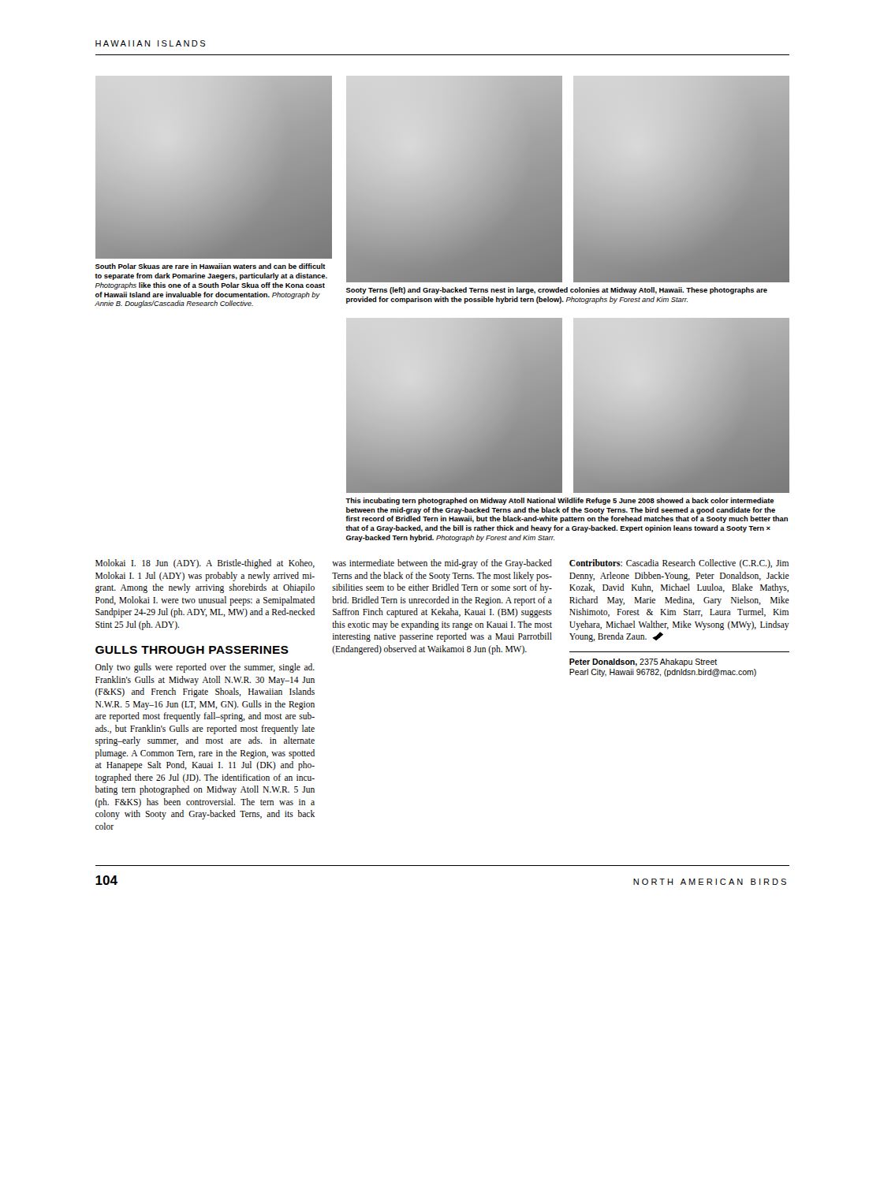Hawaiian Islands
South Polar Skuas are rare in Hawaiian waters and can be difficult to separate from dark Pomarine Jaegers, particularly at a distance. Photographs like this one of a South Polar Skua off the Kona coast of Hawaii Island are invaluable for documentation. Photograph by Annie B. Douglas/Cascadia Research Collective.
Sooty Terns (left) and Gray-backed Terns nest in large, crowded colonies at Midway Atoll, Hawaii. These photographs are provided for comparison with the possible hybrid tern (below). Photographs by Forest and Kim Starr.
This incubating tern photographed on Midway Atoll National Wildlife Refuge 5 June 2008 showed a back color intermediate between the mid-gray of the Gray-backed Terns and the black of the Sooty Terns. The bird seemed a good candidate for the first record of Bridled Tern in Hawaii, but the black-and-white pattern on the forehead matches that of a Sooty much better than that of a Gray-backed, and the bill is rather thick and heavy for a Gray-backed. Expert opinion leans toward a Sooty Tern × Gray-backed Tern hybrid. Photograph by Forest and Kim Starr.
Molokai I. 18 Jun (ADY). A Bristle-thighed at Koheo, Molokai I. 1 Jul (ADY) was probably a newly arrived migrant. Among the newly arriving shorebirds at Ohiapilo Pond, Molokai I. were two unusual peeps: a Semipalmated Sandpiper 24-29 Jul (ph. ADY, ML, MW) and a Red-necked Stint 25 Jul (ph. ADY).
Gulls through Passerines
Only two gulls were reported over the summer, single ad. Franklin's Gulls at Midway Atoll N.W.R. 30 May–14 Jun (F&KS) and French Frigate Shoals, Hawaiian Islands N.W.R. 5 May–16 Jun (LT, MM, GN). Gulls in the Region are reported most frequently fall–spring, and most are subads., but Franklin's Gulls are reported most frequently late spring–early summer, and most are ads. in alternate plumage. A Common Tern, rare in the Region, was spotted at Hanapepe Salt Pond, Kauai I. 11 Jul (DK) and photographed there 26 Jul (JD). The identification of an incubating tern photographed on Midway Atoll N.W.R. 5 Jun (ph. F&KS) has been controversial. The tern was in a colony with Sooty and Gray-backed Terns, and its back color
was intermediate between the mid-gray of the Gray-backed Terns and the black of the Sooty Terns. The most likely possibilities seem to be either Bridled Tern or some sort of hybrid. Bridled Tern is unrecorded in the Region. A report of a Saffron Finch captured at Kekaha, Kauai I. (BM) suggests this exotic may be expanding its range on Kauai I. The most interesting native passerine reported was a Maui Parrotbill (Endangered) observed at Waikamoi 8 Jun (ph. MW).
Contributors: Cascadia Research Collective (C.R.C.), Jim Denny, Arleone Dibben-Young, Peter Donaldson, Jackie Kozak, David Kuhn, Michael Luuloa, Blake Mathys, Richard May, Marie Medina, Gary Nielson, Mike Nishimoto, Forest & Kim Starr, Laura Turmel, Kim Uyehara, Michael Walther, Mike Wysong (MWy), Lindsay Young, Brenda Zaun.
Peter Donaldson, 2375 Ahakapu Street
Pearl City, Hawaii 96782, (pdnldsn.bird@mac.com)
104
North American Birds